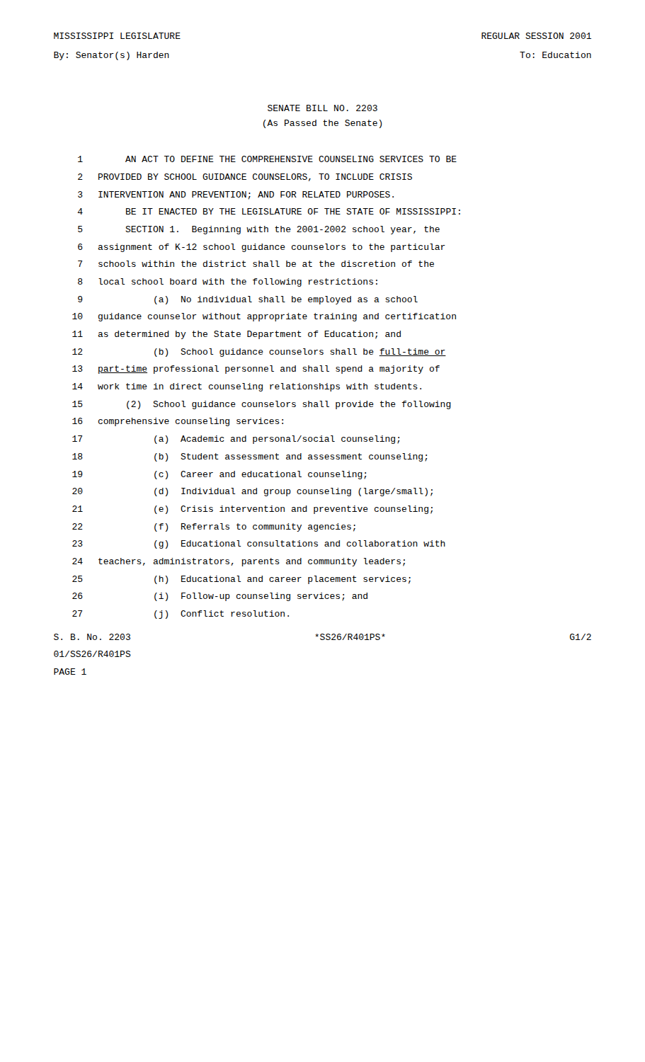MISSISSIPPI LEGISLATURE
REGULAR SESSION 2001
By: Senator(s) Harden
To: Education
SENATE BILL NO. 2203
(As Passed the Senate)
1 AN ACT TO DEFINE THE COMPREHENSIVE COUNSELING SERVICES TO BE
2 PROVIDED BY SCHOOL GUIDANCE COUNSELORS, TO INCLUDE CRISIS
3 INTERVENTION AND PREVENTION; AND FOR RELATED PURPOSES.
4 BE IT ENACTED BY THE LEGISLATURE OF THE STATE OF MISSISSIPPI:
5 SECTION 1. Beginning with the 2001-2002 school year, the
6 assignment of K-12 school guidance counselors to the particular
7 schools within the district shall be at the discretion of the
8 local school board with the following restrictions:
9 (a) No individual shall be employed as a school
10 guidance counselor without appropriate training and certification
11 as determined by the State Department of Education; and
12 (b) School guidance counselors shall be full-time or
13 part-time professional personnel and shall spend a majority of
14 work time in direct counseling relationships with students.
15 (2) School guidance counselors shall provide the following
16 comprehensive counseling services:
17 (a) Academic and personal/social counseling;
18 (b) Student assessment and assessment counseling;
19 (c) Career and educational counseling;
20 (d) Individual and group counseling (large/small);
21 (e) Crisis intervention and preventive counseling;
22 (f) Referrals to community agencies;
23 (g) Educational consultations and collaboration with
24 teachers, administrators, parents and community leaders;
25 (h) Educational and career placement services;
26 (i) Follow-up counseling services; and
27 (j) Conflict resolution.
S. B. No. 2203 01/SS26/R401PS PAGE 1
*SS26/R401PS*
G1/2